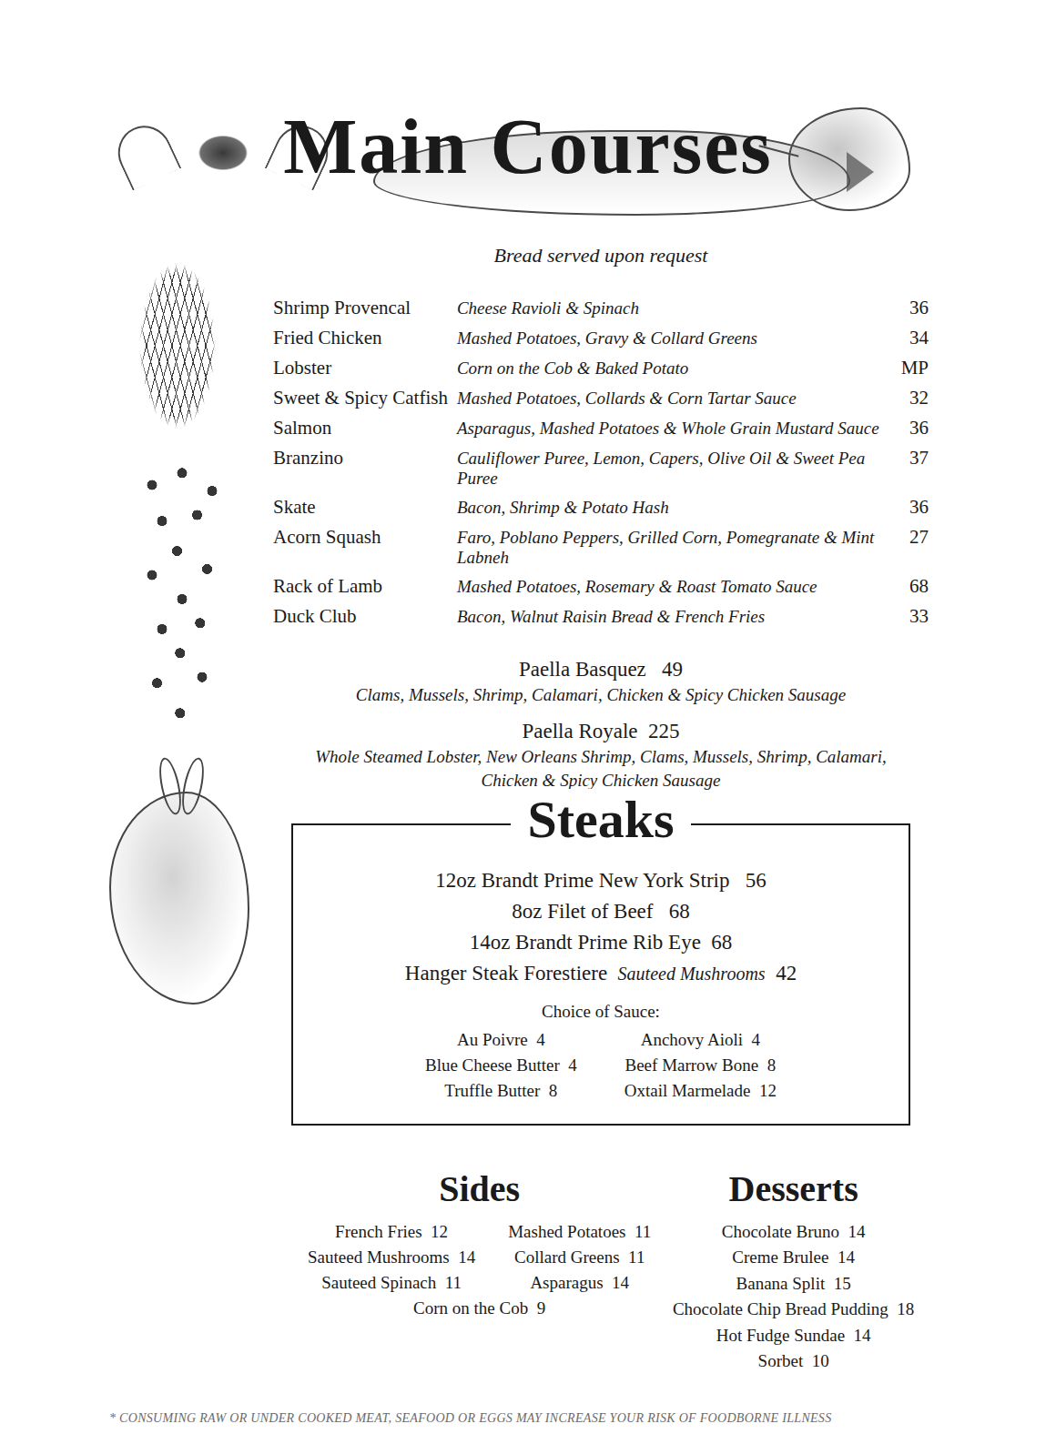Main Courses
Bread served upon request
| Shrimp Provencal | Cheese Ravioli & Spinach | 36 |
| Fried Chicken | Mashed Potatoes, Gravy & Collard Greens | 34 |
| Lobster | Corn on the Cob & Baked Potato | MP |
| Sweet & Spicy Catfish | Mashed Potatoes, Collards & Corn Tartar Sauce | 32 |
| Salmon | Asparagus, Mashed Potatoes & Whole Grain Mustard Sauce | 36 |
| Branzino | Cauliflower Puree, Lemon, Capers, Olive Oil & Sweet Pea Puree | 37 |
| Skate | Bacon, Shrimp & Potato Hash | 36 |
| Acorn Squash | Faro, Poblano Peppers, Grilled Corn, Pomegranate & Mint Labneh | 27 |
| Rack of Lamb | Mashed Potatoes, Rosemary & Roast Tomato Sauce | 68 |
| Duck Club | Bacon, Walnut Raisin Bread & French Fries | 33 |
Paella Basquez 49
Clams, Mussels, Shrimp, Calamari, Chicken & Spicy Chicken Sausage
Paella Royale 225
Whole Steamed Lobster, New Orleans Shrimp, Clams, Mussels, Shrimp, Calamari,
Chicken & Spicy Chicken Sausage
Steaks
12oz Brandt Prime New York Strip 56
8oz Filet of Beef 68
14oz Brandt Prime Rib Eye 68
Hanger Steak Forestiere Sauteed Mushrooms 42
Choice of Sauce:
| Au Poivre 4 | Anchovy Aioli 4 |
| Blue Cheese Butter 4 | Beef Marrow Bone 8 |
| Truffle Butter 8 | Oxtail Marmelade 12 |
Sides
| French Fries 12 | Mashed Potatoes 11 |
| Sauteed Mushrooms 14 | Collard Greens 11 |
| Sauteed Spinach 11 | Asparagus 14 |
Corn on the Cob 9
Desserts
Chocolate Bruno 14
Creme Brulee 14
Banana Split 15
Chocolate Chip Bread Pudding 18
Hot Fudge Sundae 14
Sorbet 10
* Consuming raw or under cooked meat, seafood or eggs may increase your risk of foodborne illness